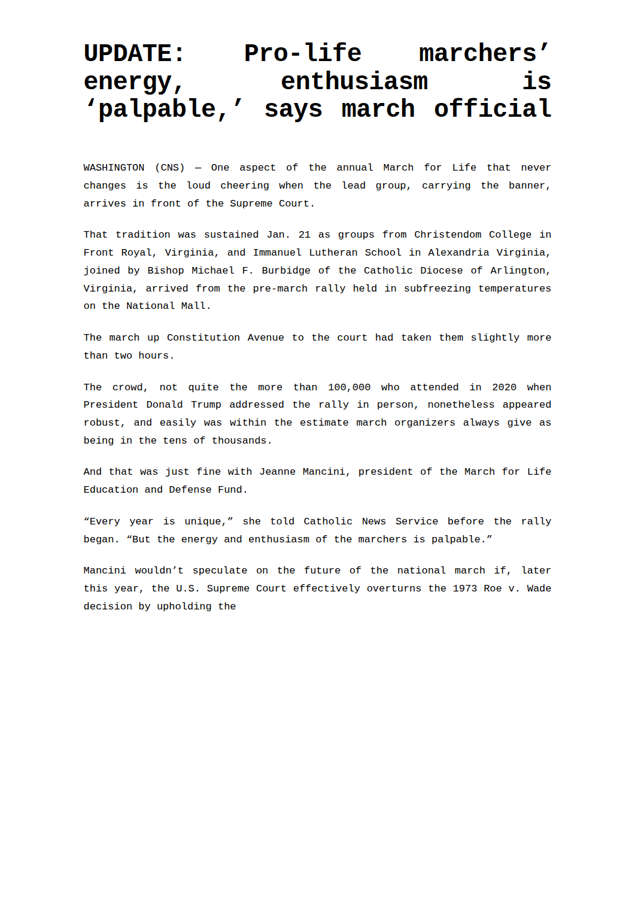UPDATE: Pro-life marchers’ energy, enthusiasm is ‘palpable,’ says march official
WASHINGTON (CNS) — One aspect of the annual March for Life that never changes is the loud cheering when the lead group, carrying the banner, arrives in front of the Supreme Court.
That tradition was sustained Jan. 21 as groups from Christendom College in Front Royal, Virginia, and Immanuel Lutheran School in Alexandria Virginia, joined by Bishop Michael F. Burbidge of the Catholic Diocese of Arlington, Virginia, arrived from the pre-march rally held in subfreezing temperatures on the National Mall.
The march up Constitution Avenue to the court had taken them slightly more than two hours.
The crowd, not quite the more than 100,000 who attended in 2020 when President Donald Trump addressed the rally in person, nonetheless appeared robust, and easily was within the estimate march organizers always give as being in the tens of thousands.
And that was just fine with Jeanne Mancini, president of the March for Life Education and Defense Fund.
“Every year is unique,” she told Catholic News Service before the rally began. “But the energy and enthusiasm of the marchers is palpable.”
Mancini wouldn’t speculate on the future of the national march if, later this year, the U.S. Supreme Court effectively overturns the 1973 Roe v. Wade decision by upholding the